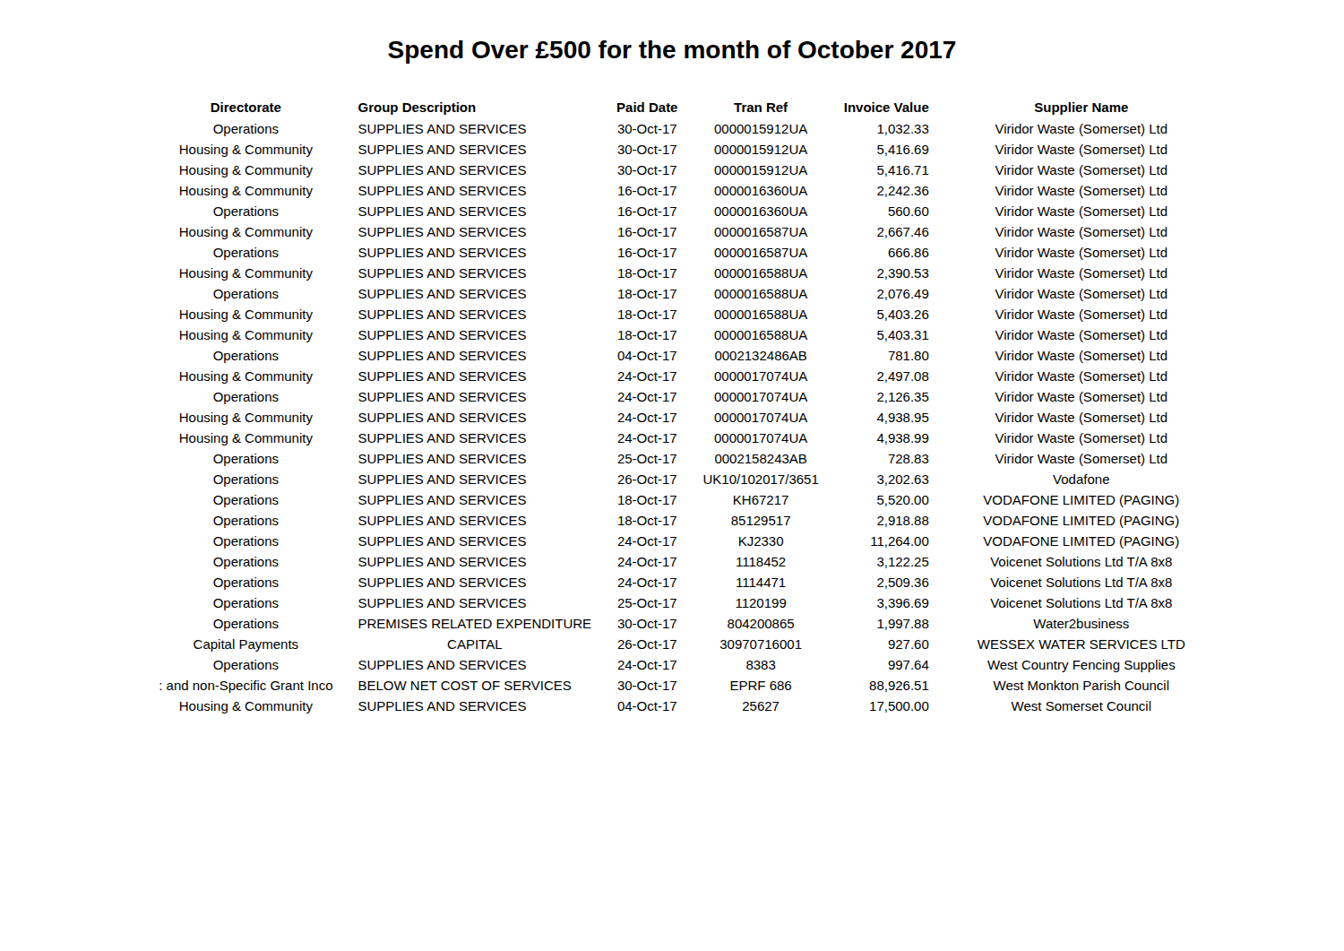Spend Over £500 for the month of October 2017
| Directorate | Group Description | Paid Date | Tran Ref | Invoice Value | Supplier Name |
| --- | --- | --- | --- | --- | --- |
| Operations | SUPPLIES AND SERVICES | 30-Oct-17 | 0000015912UA | 1,032.33 | Viridor Waste (Somerset) Ltd |
| Housing & Community | SUPPLIES AND SERVICES | 30-Oct-17 | 0000015912UA | 5,416.69 | Viridor Waste (Somerset) Ltd |
| Housing & Community | SUPPLIES AND SERVICES | 30-Oct-17 | 0000015912UA | 5,416.71 | Viridor Waste (Somerset) Ltd |
| Housing & Community | SUPPLIES AND SERVICES | 16-Oct-17 | 0000016360UA | 2,242.36 | Viridor Waste (Somerset) Ltd |
| Operations | SUPPLIES AND SERVICES | 16-Oct-17 | 0000016360UA | 560.60 | Viridor Waste (Somerset) Ltd |
| Housing & Community | SUPPLIES AND SERVICES | 16-Oct-17 | 0000016587UA | 2,667.46 | Viridor Waste (Somerset) Ltd |
| Operations | SUPPLIES AND SERVICES | 16-Oct-17 | 0000016587UA | 666.86 | Viridor Waste (Somerset) Ltd |
| Housing & Community | SUPPLIES AND SERVICES | 18-Oct-17 | 0000016588UA | 2,390.53 | Viridor Waste (Somerset) Ltd |
| Operations | SUPPLIES AND SERVICES | 18-Oct-17 | 0000016588UA | 2,076.49 | Viridor Waste (Somerset) Ltd |
| Housing & Community | SUPPLIES AND SERVICES | 18-Oct-17 | 0000016588UA | 5,403.26 | Viridor Waste (Somerset) Ltd |
| Housing & Community | SUPPLIES AND SERVICES | 18-Oct-17 | 0000016588UA | 5,403.31 | Viridor Waste (Somerset) Ltd |
| Operations | SUPPLIES AND SERVICES | 04-Oct-17 | 0002132486AB | 781.80 | Viridor Waste (Somerset) Ltd |
| Housing & Community | SUPPLIES AND SERVICES | 24-Oct-17 | 0000017074UA | 2,497.08 | Viridor Waste (Somerset) Ltd |
| Operations | SUPPLIES AND SERVICES | 24-Oct-17 | 0000017074UA | 2,126.35 | Viridor Waste (Somerset) Ltd |
| Housing & Community | SUPPLIES AND SERVICES | 24-Oct-17 | 0000017074UA | 4,938.95 | Viridor Waste (Somerset) Ltd |
| Housing & Community | SUPPLIES AND SERVICES | 24-Oct-17 | 0000017074UA | 4,938.99 | Viridor Waste (Somerset) Ltd |
| Operations | SUPPLIES AND SERVICES | 25-Oct-17 | 0002158243AB | 728.83 | Viridor Waste (Somerset) Ltd |
| Operations | SUPPLIES AND SERVICES | 26-Oct-17 | UK10/102017/3651 | 3,202.63 | Vodafone |
| Operations | SUPPLIES AND SERVICES | 18-Oct-17 | KH67217 | 5,520.00 | VODAFONE LIMITED (PAGING) |
| Operations | SUPPLIES AND SERVICES | 18-Oct-17 | 85129517 | 2,918.88 | VODAFONE LIMITED (PAGING) |
| Operations | SUPPLIES AND SERVICES | 24-Oct-17 | KJ2330 | 11,264.00 | VODAFONE LIMITED (PAGING) |
| Operations | SUPPLIES AND SERVICES | 24-Oct-17 | 1118452 | 3,122.25 | Voicenet Solutions Ltd T/A 8x8 |
| Operations | SUPPLIES AND SERVICES | 24-Oct-17 | 1114471 | 2,509.36 | Voicenet Solutions Ltd T/A 8x8 |
| Operations | SUPPLIES AND SERVICES | 25-Oct-17 | 1120199 | 3,396.69 | Voicenet Solutions Ltd T/A 8x8 |
| Operations | PREMISES RELATED EXPENDITURE | 30-Oct-17 | 804200865 | 1,997.88 | Water2business |
| Capital Payments | CAPITAL | 26-Oct-17 | 30970716001 | 927.60 | WESSEX WATER SERVICES LTD |
| Operations | SUPPLIES AND SERVICES | 24-Oct-17 | 8383 | 997.64 | West Country Fencing Supplies |
| : and non-Specific Grant Inco | BELOW NET COST OF SERVICES | 30-Oct-17 | EPRF 686 | 88,926.51 | West Monkton Parish Council |
| Housing & Community | SUPPLIES AND SERVICES | 04-Oct-17 | 25627 | 17,500.00 | West Somerset Council |